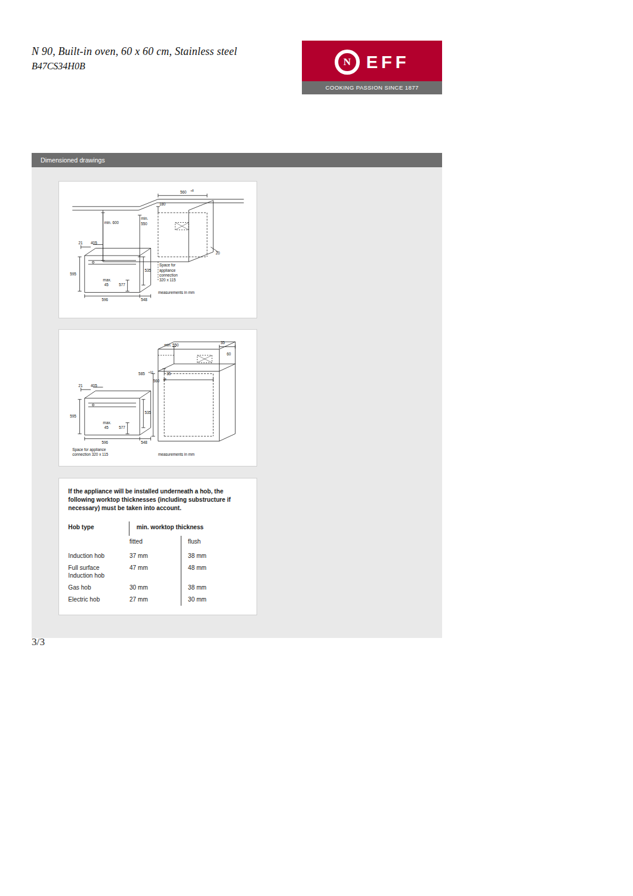N 90, Built-in oven, 60 x 60 cm, Stainless steel
B47CS34H0B
N EFF
COOKING PASSION SINCE 1877
Dimensioned drawings
560+8 180 min. 600 min. 550 20 595 405 21 535 577 max. 45 596 548 Space for appliance connection 320 x 115 measurements in mm
min. 550 35 585+10 35 60 595 405 21 535 577 max. 45 596 548 560+8 Space for appliance connection 320 x 115 measurements in mm
If the appliance will be installed underneath a hob, the following worktop thicknesses (including substructure if necessary) must be taken into account.
| Hob type | min. worktop thickness |
| --- | --- |
| | fitted | flush |
| Induction hob | 37 mm | 38 mm |
| Full surface Induction hob | 47 mm | 48 mm |
| Gas hob | 30 mm | 38 mm |
| Electric hob | 27 mm | 30 mm |
3/3